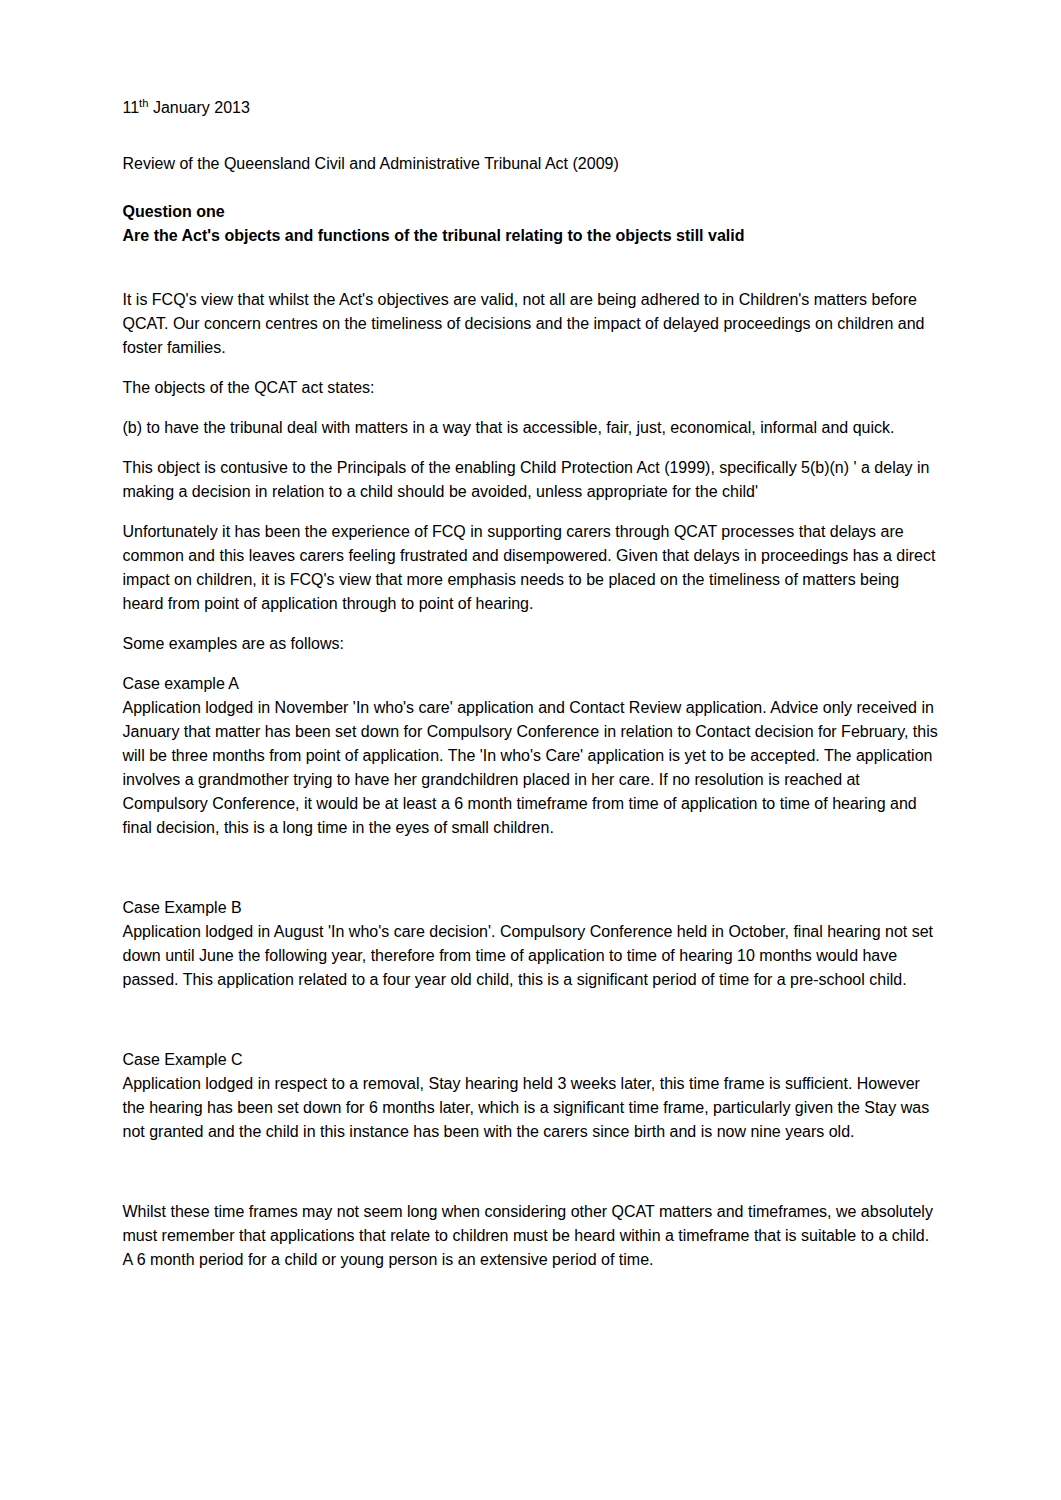11th January 2013
Review of the Queensland Civil and Administrative Tribunal Act (2009)
Question one Are the Act's objects and functions of the tribunal relating to the objects still valid
It is FCQ's view that whilst the Act's objectives are valid, not all are being adhered to in Children's matters before QCAT. Our concern centres on the timeliness of decisions and the impact of delayed proceedings on children and foster families.
The objects of the QCAT act states:
(b) to have the tribunal deal with matters in a way that is accessible, fair, just, economical, informal and quick.
This object is contusive to the Principals of the enabling Child Protection Act (1999), specifically 5(b)(n) ' a delay in making a decision in relation to a child should be avoided, unless appropriate for the child'
Unfortunately it has been the experience of FCQ in supporting carers through QCAT processes that delays are common and this leaves carers feeling frustrated and disempowered. Given that delays in proceedings has a direct impact on children, it is FCQ's view that more emphasis needs to be placed on the timeliness of matters being heard from point of application through to point of hearing.
Some examples are as follows:
Case example A
Application lodged in November 'In who's care' application and Contact Review application. Advice only received in January that matter has been set down for Compulsory Conference in relation to Contact decision for February, this will be three months from point of application. The 'In who's Care' application is yet to be accepted. The application involves a grandmother trying to have her grandchildren placed in her care. If no resolution is reached at Compulsory Conference, it would be at least a 6 month timeframe from time of application to time of hearing and final decision, this is a long time in the eyes of small children.
Case Example B
Application lodged in August 'In who's care decision'. Compulsory Conference held in October, final hearing not set down until June the following year, therefore from time of application to time of hearing 10 months would have passed. This application related to a four year old child, this is a significant period of time for a pre-school child.
Case Example C
Application lodged in respect to a removal, Stay hearing held 3 weeks later, this time frame is sufficient. However the hearing has been set down for 6 months later, which is a significant time frame, particularly given the Stay was not granted and the child in this instance has been with the carers since birth and is now nine years old.
Whilst these time frames may not seem long when considering other QCAT matters and timeframes, we absolutely must remember that applications that relate to children must be heard within a timeframe that is suitable to a child. A 6 month period for a child or young person is an extensive period of time.